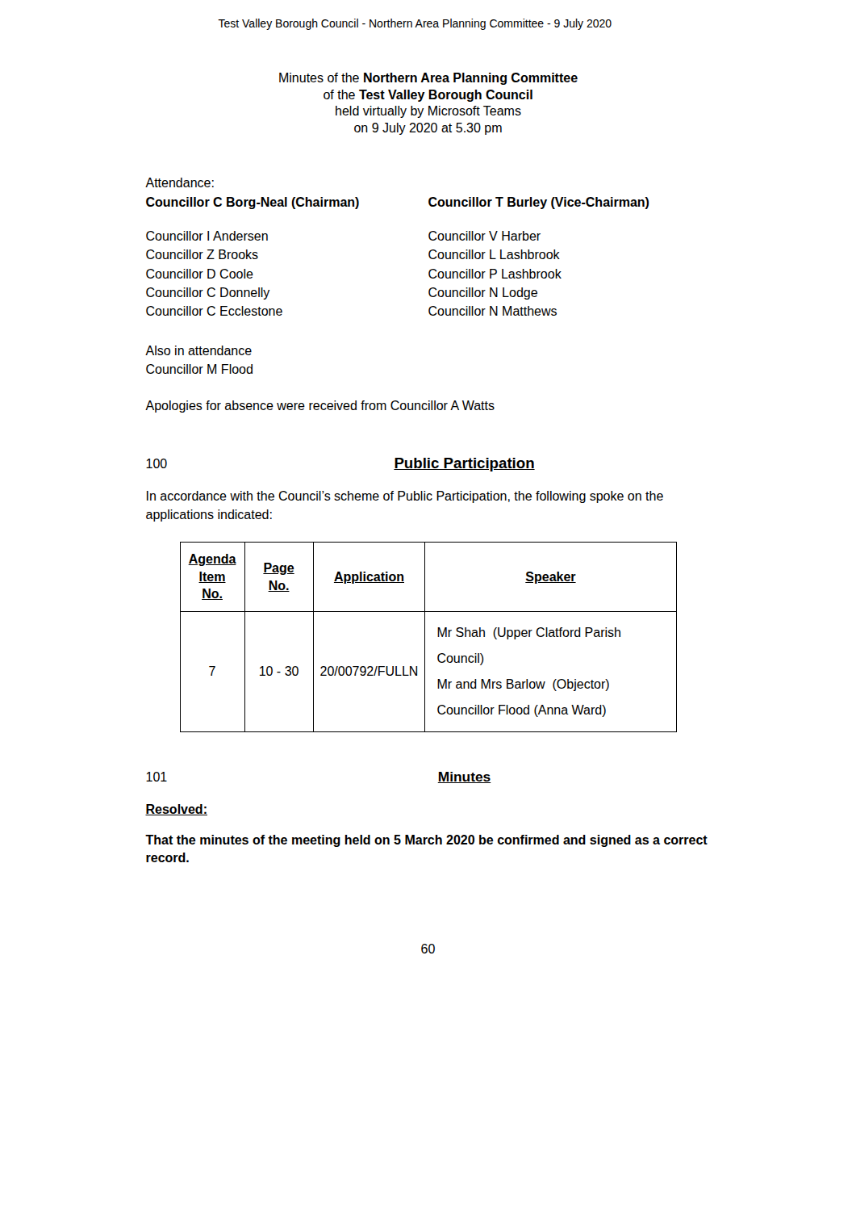Test Valley Borough Council - Northern Area Planning Committee - 9 July 2020
Minutes of the Northern Area Planning Committee
of the Test Valley Borough Council
held virtually by Microsoft Teams
on 9 July 2020 at 5.30 pm
Attendance:
Councillor C Borg-Neal (Chairman)
Councillor T Burley (Vice-Chairman)
Councillor I Andersen
Councillor Z Brooks
Councillor D Coole
Councillor C Donnelly
Councillor C Ecclestone
Councillor V Harber
Councillor L Lashbrook
Councillor P Lashbrook
Councillor N Lodge
Councillor N Matthews
Also in attendance
Councillor M Flood
Apologies for absence were received from Councillor A Watts
100
Public Participation
In accordance with the Council’s scheme of Public Participation, the following spoke on the applications indicated:
| Agenda Item No. | Page No. | Application | Speaker |
| --- | --- | --- | --- |
| 7 | 10 - 30 | 20/00792/FULLN | Mr Shah (Upper Clatford Parish Council) Mr and Mrs Barlow (Objector) Councillor Flood (Anna Ward) |
101
Minutes
Resolved:
That the minutes of the meeting held on 5 March 2020 be confirmed and signed as a correct record.
60